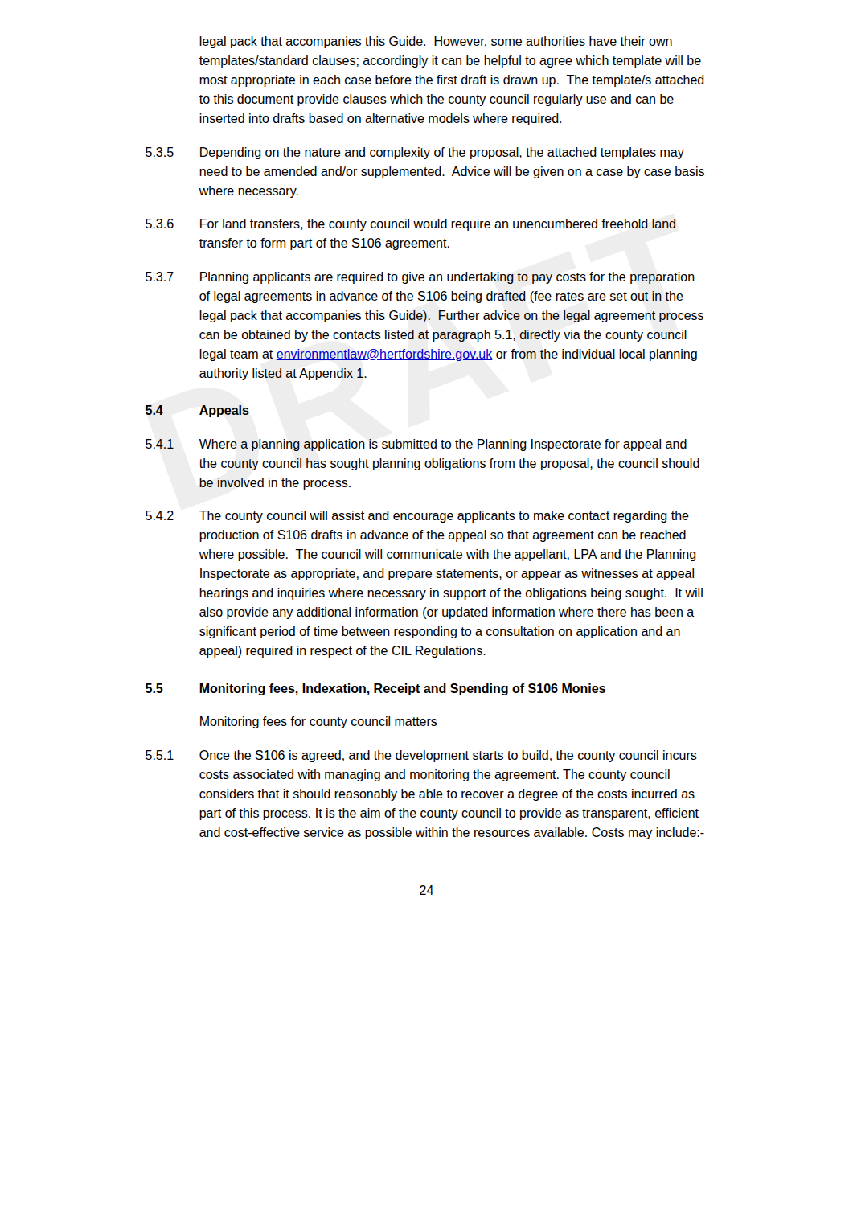DRAFT
legal pack that accompanies this Guide. However, some authorities have their own templates/standard clauses; accordingly it can be helpful to agree which template will be most appropriate in each case before the first draft is drawn up. The template/s attached to this document provide clauses which the county council regularly use and can be inserted into drafts based on alternative models where required.
5.3.5
Depending on the nature and complexity of the proposal, the attached templates may need to be amended and/or supplemented. Advice will be given on a case by case basis where necessary.
5.3.6
For land transfers, the county council would require an unencumbered freehold land transfer to form part of the S106 agreement.
5.3.7
Planning applicants are required to give an undertaking to pay costs for the preparation of legal agreements in advance of the S106 being drafted (fee rates are set out in the legal pack that accompanies this Guide). Further advice on the legal agreement process can be obtained by the contacts listed at paragraph 5.1, directly via the county council legal team at environmentlaw@hertfordshire.gov.uk or from the individual local planning authority listed at Appendix 1.
5.4 Appeals
5.4.1
Where a planning application is submitted to the Planning Inspectorate for appeal and the county council has sought planning obligations from the proposal, the council should be involved in the process.
5.4.2
The county council will assist and encourage applicants to make contact regarding the production of S106 drafts in advance of the appeal so that agreement can be reached where possible. The council will communicate with the appellant, LPA and the Planning Inspectorate as appropriate, and prepare statements, or appear as witnesses at appeal hearings and inquiries where necessary in support of the obligations being sought. It will also provide any additional information (or updated information where there has been a significant period of time between responding to a consultation on application and an appeal) required in respect of the CIL Regulations.
5.5 Monitoring fees, Indexation, Receipt and Spending of S106 Monies
Monitoring fees for county council matters
5.5.1
Once the S106 is agreed, and the development starts to build, the county council incurs costs associated with managing and monitoring the agreement. The county council considers that it should reasonably be able to recover a degree of the costs incurred as part of this process. It is the aim of the county council to provide as transparent, efficient and cost-effective service as possible within the resources available. Costs may include:-
24